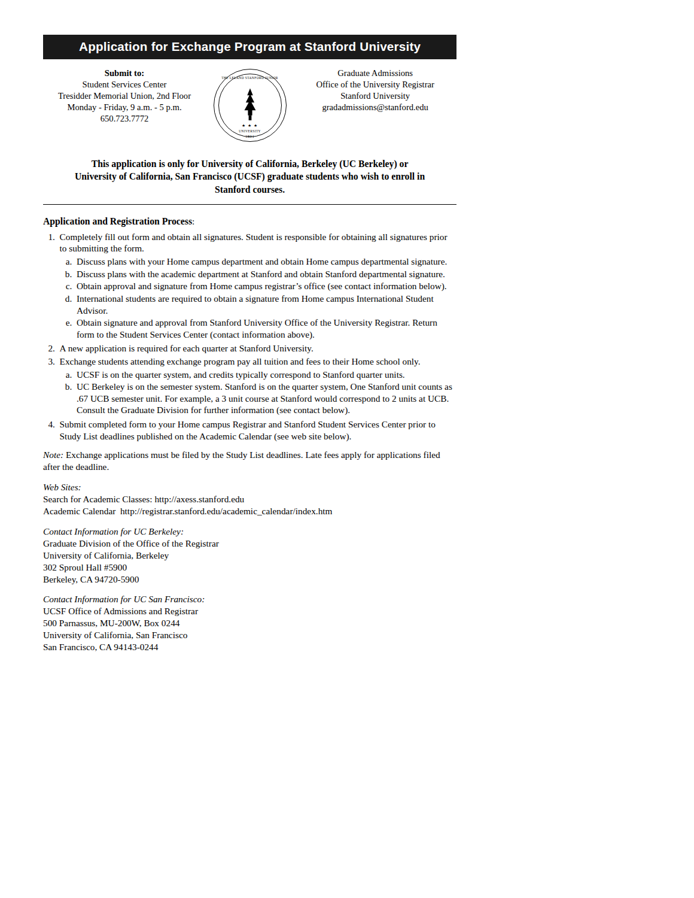Application for Exchange Program at Stanford University
Submit to:
Student Services Center
Tresidder Memorial Union, 2nd Floor
Monday - Friday, 9 a.m. - 5 p.m.
650.723.7772
The Leland Stanford Junior
★ ★ ★
University
1891
Graduate Admissions
Office of the University Registrar
Stanford University
gradadmissions@stanford.edu
This application is only for University of California, Berkeley (UC Berkeley) or
University of California, San Francisco (UCSF) graduate students who wish to enroll in Stanford courses.
Application and Registration Process
:
Completely fill out form and obtain all signatures. Student is responsible for obtaining all signatures prior to submitting the form.
Discuss plans with your Home campus department and obtain Home campus departmental signature.
Discuss plans with the academic department at Stanford and obtain Stanford departmental signature.
Obtain approval and signature from Home campus registrar’s office (see contact information below).
International students are required to obtain a signature from Home campus International Student Advisor.
Obtain signature and approval from Stanford University Office of the University Registrar. Return form to the Student Services Center (contact information above).
A new application is required for each quarter at Stanford University.
Exchange students attending exchange program pay all tuition and fees to their Home school only.
UCSF is on the quarter system, and credits typically correspond to Stanford quarter units.
UC Berkeley is on the semester system. Stanford is on the quarter system, One Stanford unit counts as .67 UCB semester unit. For example, a 3 unit course at Stanford would correspond to 2 units at UCB. Consult the Graduate Division for further information (see contact below).
Submit completed form to your Home campus Registrar and Stanford Student Services Center prior to Study List deadlines published on the Academic Calendar (see web site below).
Note: Exchange applications must be filed by the Study List deadlines. Late fees apply for applications filed after the deadline.
Web Sites:
Search for Academic Classes: http://axess.stanford.edu
Academic Calendar http://registrar.stanford.edu/academic_calendar/index.htm
Contact Information for UC Berkeley:
Graduate Division of the Office of the Registrar
University of California, Berkeley
302 Sproul Hall #5900
Berkeley, CA 94720-5900
Contact Information for UC San Francisco:
UCSF Office of Admissions and Registrar
500 Parnassus, MU-200W, Box 0244
University of California, San Francisco
San Francisco, CA 94143-0244